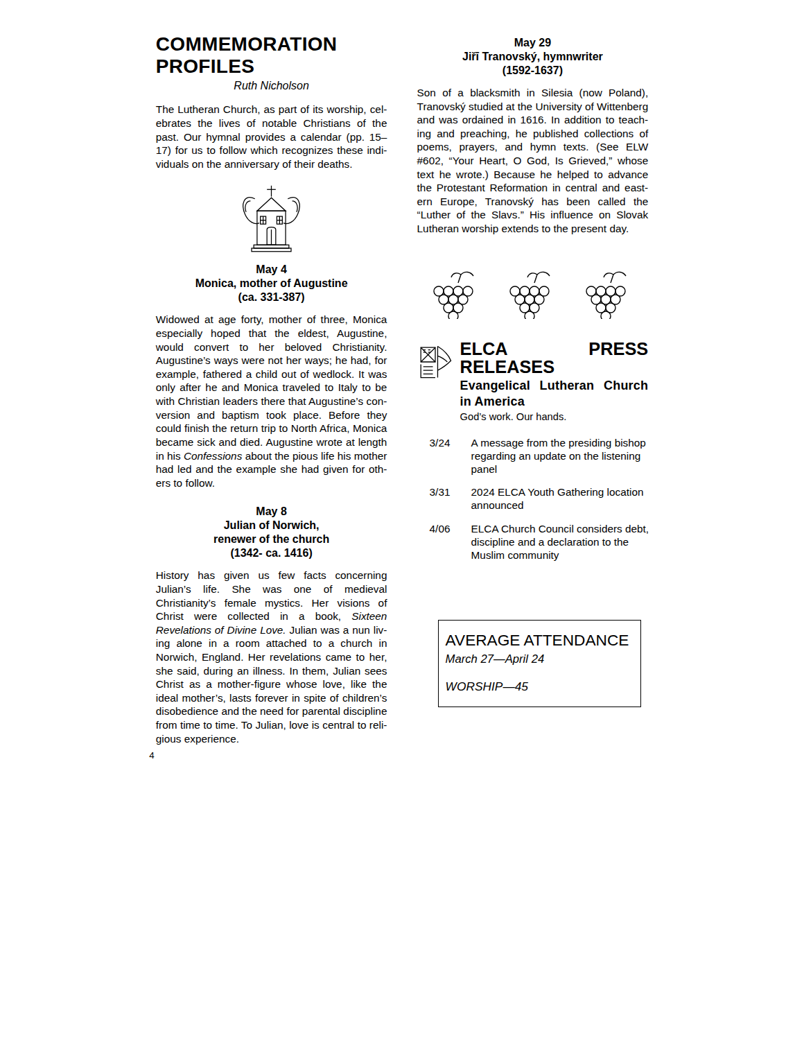COMMEMORATION PROFILES
Ruth Nicholson
The Lutheran Church, as part of its worship, celebrates the lives of notable Christians of the past. Our hymnal provides a calendar (pp. 15–17) for us to follow which recognizes these individuals on the anniversary of their deaths.
May 4 Monica, mother of Augustine
(ca. 331-387)
Widowed at age forty, mother of three, Monica especially hoped that the eldest, Augustine, would convert to her beloved Christianity. Augustine’s ways were not her ways; he had, for example, fathered a child out of wedlock. It was only after he and Monica traveled to Italy to be with Christian leaders there that Augustine’s conversion and baptism took place. Before they could finish the return trip to North Africa, Monica became sick and died. Augustine wrote at length in his Confessions about the pious life his mother had led and the example she had given for others to follow.
May 8 Julian of Norwich,
renewer of the church
(1342- ca. 1416)
History has given us few facts concerning Julian’s life. She was one of medieval Christianity’s female mystics. Her visions of Christ were collected in a book, Sixteen Revelations of Divine Love. Julian was a nun living alone in a room attached to a church in Norwich, England. Her revelations came to her, she said, during an illness. In them, Julian sees Christ as a mother-figure whose love, like the ideal mother’s, lasts forever in spite of children’s disobedience and the need for parental discipline from time to time. To Julian, love is central to religious experience.
May 29 Jiřī Tranovský, hymnwriter
(1592-1637)
Son of a blacksmith in Silesia (now Poland), Tranovský studied at the University of Wittenberg and was ordained in 1616. In addition to teaching and preaching, he published collections of poems, prayers, and hymn texts. (See ELW #602, “Your Heart, O God, Is Grieved,” whose text he wrote.) Because he helped to advance the Protestant Reformation in central and eastern Europe, Tranovský has been called the “Luther of the Slavs.” His influence on Slovak Lutheran worship extends to the present day.
ELCA PRESS RELEASES
Evangelical Lutheran Church in America
God’s work. Our hands.
| 3/24 | A message from the presiding bishop regarding an update on the listening panel |
| 3/31 | 2024 ELCA Youth Gathering location announced |
| 4/06 | ELCA Church Council considers debt, discipline and a declaration to the Muslim community |
AVERAGE ATTENDANCE
March 27—April 24
WORSHIP—45
4